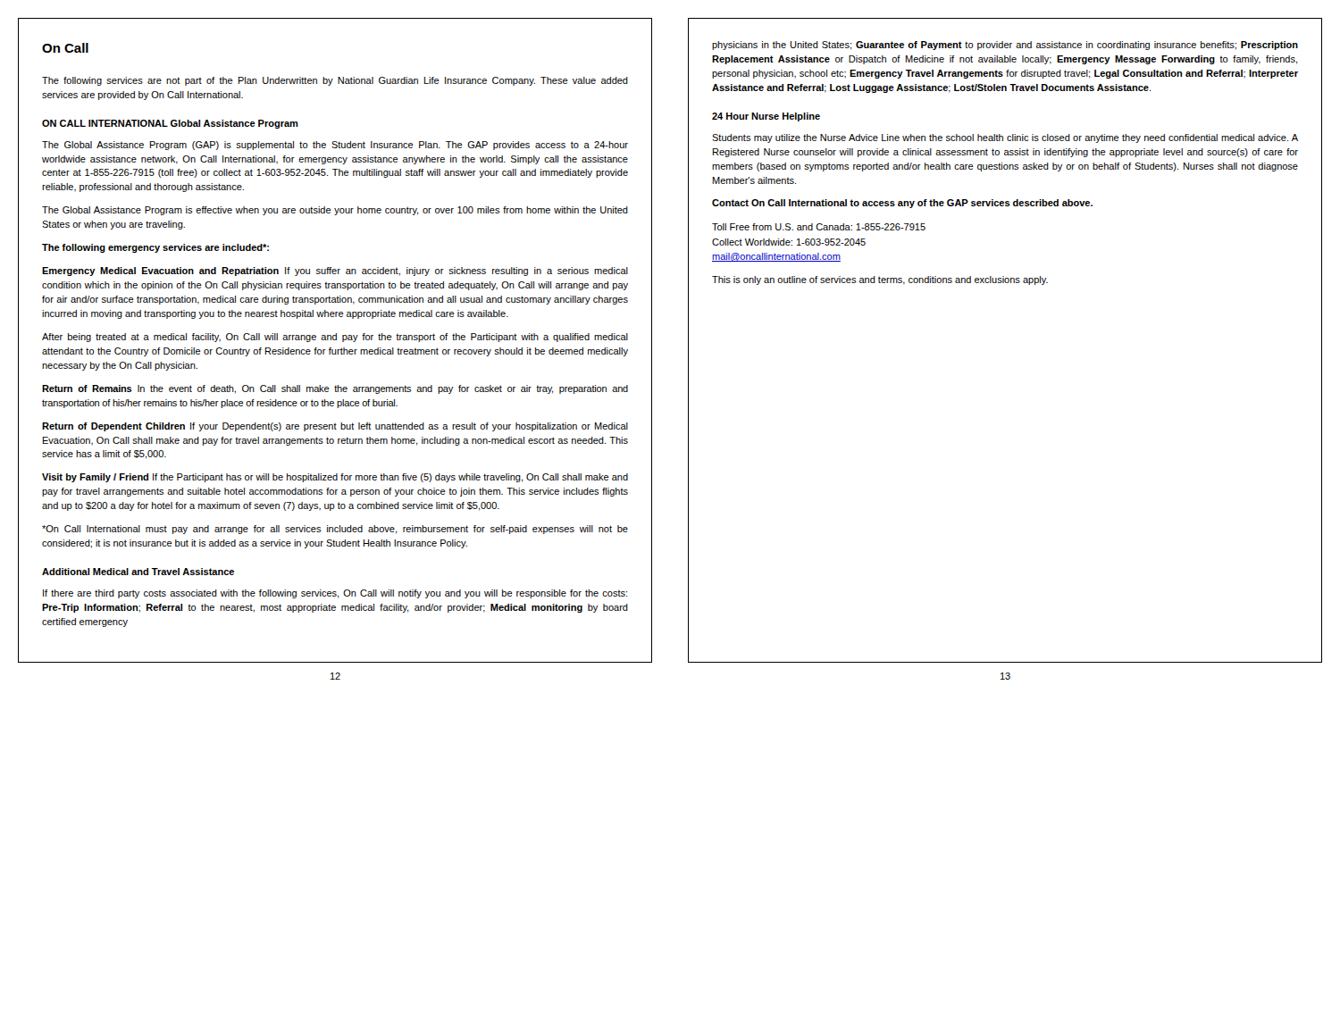On Call
The following services are not part of the Plan Underwritten by National Guardian Life Insurance Company. These value added services are provided by On Call International.
ON CALL INTERNATIONAL Global Assistance Program
The Global Assistance Program (GAP) is supplemental to the Student Insurance Plan. The GAP provides access to a 24-hour worldwide assistance network, On Call International, for emergency assistance anywhere in the world. Simply call the assistance center at 1-855-226-7915 (toll free) or collect at 1-603-952-2045. The multilingual staff will answer your call and immediately provide reliable, professional and thorough assistance.
The Global Assistance Program is effective when you are outside your home country, or over 100 miles from home within the United States or when you are traveling.
The following emergency services are included*:
Emergency Medical Evacuation and Repatriation If you suffer an accident, injury or sickness resulting in a serious medical condition which in the opinion of the On Call physician requires transportation to be treated adequately, On Call will arrange and pay for air and/or surface transportation, medical care during transportation, communication and all usual and customary ancillary charges incurred in moving and transporting you to the nearest hospital where appropriate medical care is available.
After being treated at a medical facility, On Call will arrange and pay for the transport of the Participant with a qualified medical attendant to the Country of Domicile or Country of Residence for further medical treatment or recovery should it be deemed medically necessary by the On Call physician.
Return of Remains In the event of death, On Call shall make the arrangements and pay for casket or air tray, preparation and transportation of his/her remains to his/her place of residence or to the place of burial.
Return of Dependent Children If your Dependent(s) are present but left unattended as a result of your hospitalization or Medical Evacuation, On Call shall make and pay for travel arrangements to return them home, including a non-medical escort as needed. This service has a limit of $5,000.
Visit by Family / Friend If the Participant has or will be hospitalized for more than five (5) days while traveling, On Call shall make and pay for travel arrangements and suitable hotel accommodations for a person of your choice to join them. This service includes flights and up to $200 a day for hotel for a maximum of seven (7) days, up to a combined service limit of $5,000.
*On Call International must pay and arrange for all services included above, reimbursement for self-paid expenses will not be considered; it is not insurance but it is added as a service in your Student Health Insurance Policy.
Additional Medical and Travel Assistance
If there are third party costs associated with the following services, On Call will notify you and you will be responsible for the costs: Pre-Trip Information; Referral to the nearest, most appropriate medical facility, and/or provider; Medical monitoring by board certified emergency
12
physicians in the United States; Guarantee of Payment to provider and assistance in coordinating insurance benefits; Prescription Replacement Assistance or Dispatch of Medicine if not available locally; Emergency Message Forwarding to family, friends, personal physician, school etc; Emergency Travel Arrangements for disrupted travel; Legal Consultation and Referral; Interpreter Assistance and Referral; Lost Luggage Assistance; Lost/Stolen Travel Documents Assistance.
24 Hour Nurse Helpline
Students may utilize the Nurse Advice Line when the school health clinic is closed or anytime they need confidential medical advice. A Registered Nurse counselor will provide a clinical assessment to assist in identifying the appropriate level and source(s) of care for members (based on symptoms reported and/or health care questions asked by or on behalf of Students). Nurses shall not diagnose Member's ailments.
Contact On Call International to access any of the GAP services described above.
Toll Free from U.S. and Canada: 1-855-226-7915
Collect Worldwide: 1-603-952-2045
mail@oncallinternational.com
This is only an outline of services and terms, conditions and exclusions apply.
13